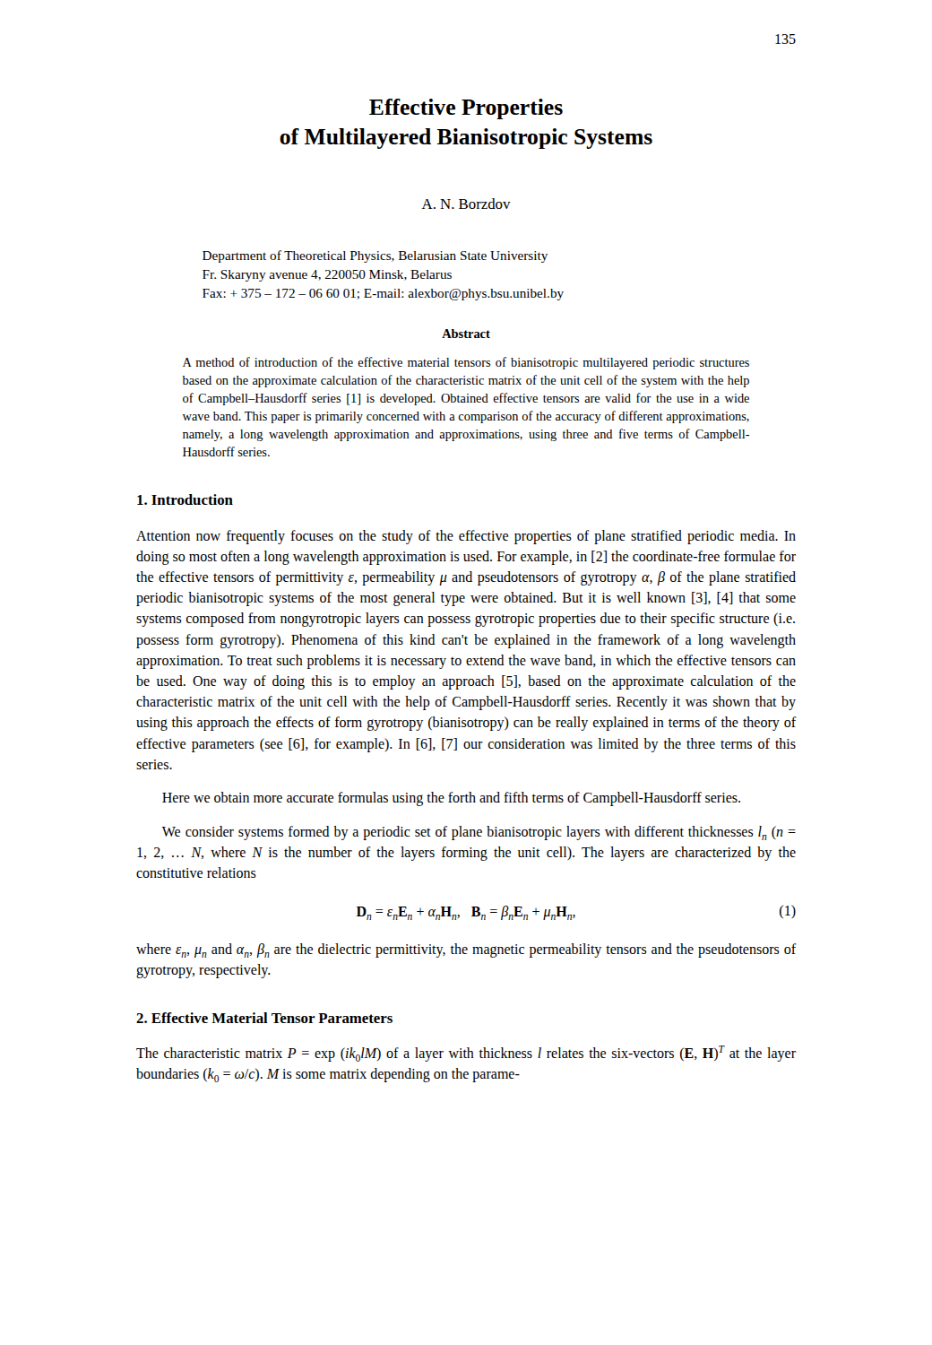135
Effective Properties
of Multilayered Bianisotropic Systems
A. N. Borzdov
Department of Theoretical Physics, Belarusian State University
Fr. Skaryny avenue 4, 220050 Minsk, Belarus
Fax: + 375 – 172 – 06 60 01; E-mail: alexbor@phys.bsu.unibel.by
Abstract
A method of introduction of the effective material tensors of bianisotropic multilayered periodic structures based on the approximate calculation of the characteristic matrix of the unit cell of the system with the help of Campbell–Hausdorff series [1] is developed. Obtained effective tensors are valid for the use in a wide wave band. This paper is primarily concerned with a comparison of the accuracy of different approximations, namely, a long wavelength approximation and approximations, using three and five terms of Campbell-Hausdorff series.
1. Introduction
Attention now frequently focuses on the study of the effective properties of plane stratified periodic media. In doing so most often a long wavelength approximation is used. For example, in [2] the coordinate-free formulae for the effective tensors of permittivity ε, permeability μ and pseudotensors of gyrotropy α, β of the plane stratified periodic bianisotropic systems of the most general type were obtained. But it is well known [3], [4] that some systems composed from nongyrotropic layers can possess gyrotropic properties due to their specific structure (i.e. possess form gyrotropy). Phenomena of this kind can't be explained in the framework of a long wavelength approximation. To treat such problems it is necessary to extend the wave band, in which the effective tensors can be used. One way of doing this is to employ an approach [5], based on the approximate calculation of the characteristic matrix of the unit cell with the help of Campbell-Hausdorff series. Recently it was shown that by using this approach the effects of form gyrotropy (bianisotropy) can be really explained in terms of the theory of effective parameters (see [6], for example). In [6], [7] our consideration was limited by the three terms of this series.
Here we obtain more accurate formulas using the forth and fifth terms of Campbell-Hausdorff series.
We consider systems formed by a periodic set of plane bianisotropic layers with different thicknesses ln (n = 1, 2, … N, where N is the number of the layers forming the unit cell). The layers are characterized by the constitutive relations
Dn = εn En + αn Hn, Bn = βn En + μn Hn, (1)
where εn, μn and αn, βn are the dielectric permittivity, the magnetic permeability tensors and the pseudotensors of gyrotropy, respectively.
2. Effective Material Tensor Parameters
The characteristic matrix P = exp (ik0lM) of a layer with thickness l relates the six-vectors (E, H)T at the layer boundaries (k0 = ω/c). M is some matrix depending on the parame-